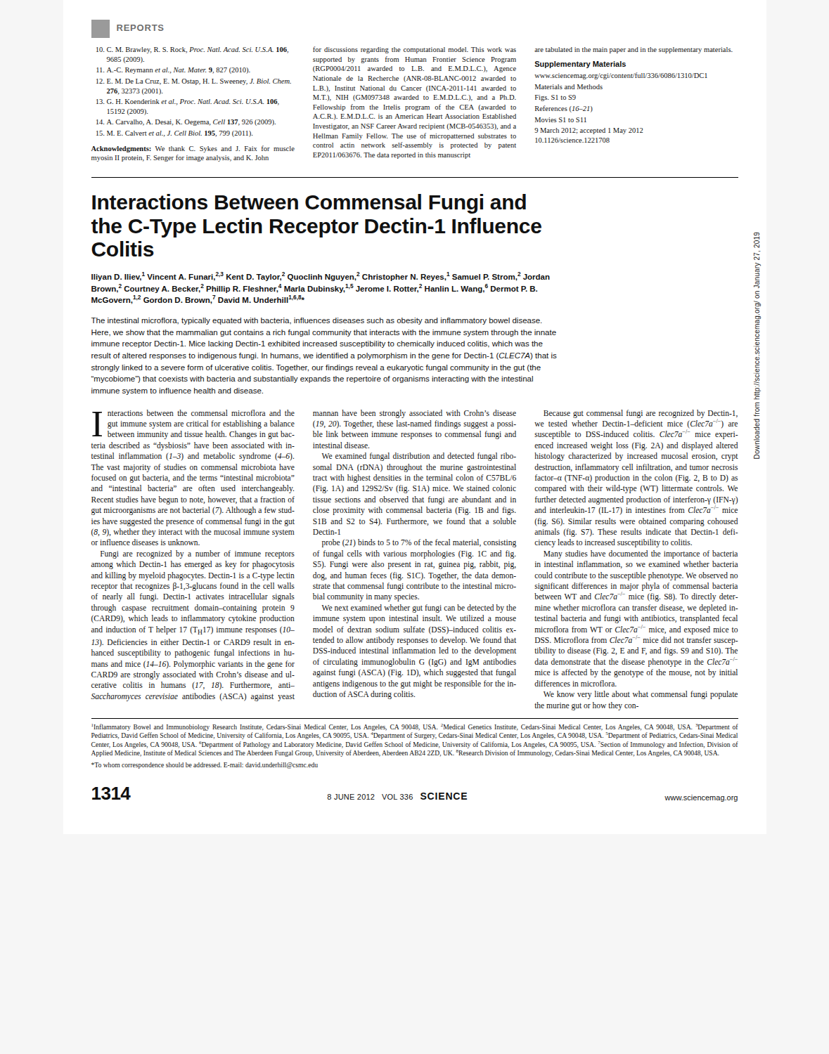Reports
C. M. Brawley, R. S. Rock, Proc. Natl. Acad. Sci. U.S.A. 106, 9685 (2009).
A.-C. Reymann et al., Nat. Mater. 9, 827 (2010).
E. M. De La Cruz, E. M. Ostap, H. L. Sweeney, J. Biol. Chem. 276, 32373 (2001).
G. H. Koenderink et al., Proc. Natl. Acad. Sci. U.S.A. 106, 15192 (2009).
A. Carvalho, A. Desai, K. Oegema, Cell 137, 926 (2009).
M. E. Calvert et al., J. Cell Biol. 195, 799 (2011).
Acknowledgments: We thank C. Sykes and J. Faix for muscle myosin II protein, F. Senger for image analysis, and K. John
for discussions regarding the computational model. This work was supported by grants from Human Frontier Science Program (RGP0004/2011 awarded to L.B. and E.M.D.L.C.), Agence Nationale de la Recherche (ANR-08-BLANC-0012 awarded to L.B.), Institut National du Cancer (INCA-2011-141 awarded to M.T.), NIH (GM097348 awarded to E.M.D.L.C.), and a Ph.D. Fellowship from the Irtelis program of the CEA (awarded to A.C.R.). E.M.D.L.C. is an American Heart Association Established Investigator, an NSF Career Award recipient (MCB-0546353), and a Hellman Family Fellow. The use of micropatterned substrates to control actin network self-assembly is protected by patent EP2011/063676. The data reported in this manuscript
are tabulated in the main paper and in the supplementary materials.
Supplementary Materials
www.sciencemag.org/cgi/content/full/336/6086/1310/DC1
Materials and Methods
Figs. S1 to S9
References (16–21)
Movies S1 to S11
9 March 2012; accepted 1 May 2012
10.1126/science.1221708
Interactions Between Commensal Fungi and the C-Type Lectin Receptor Dectin-1 Influence Colitis
Iliyan D. Iliev,1 Vincent A. Funari,2,3 Kent D. Taylor,2 Quoclinh Nguyen,2 Christopher N. Reyes,1 Samuel P. Strom,2 Jordan Brown,2 Courtney A. Becker,2 Phillip R. Fleshner,4 Marla Dubinsky,1,5 Jerome I. Rotter,2 Hanlin L. Wang,6 Dermot P. B. McGovern,1,2 Gordon D. Brown,7 David M. Underhill1,6,8*
The intestinal microflora, typically equated with bacteria, influences diseases such as obesity and inflammatory bowel disease. Here, we show that the mammalian gut contains a rich fungal community that interacts with the immune system through the innate immune receptor Dectin-1. Mice lacking Dectin-1 exhibited increased susceptibility to chemically induced colitis, which was the result of altered responses to indigenous fungi. In humans, we identified a polymorphism in the gene for Dectin-1 (CLEC7A) that is strongly linked to a severe form of ulcerative colitis. Together, our findings reveal a eukaryotic fungal community in the gut (the “mycobiome”) that coexists with bacteria and substantially expands the repertoire of organisms interacting with the intestinal immune system to influence health and disease.
Interactions between the commensal microflora and the gut immune system are critical for establishing a balance between immunity and tissue health. Changes in gut bacteria described as “dysbiosis” have been associated with intestinal inflammation (1–3) and metabolic syndrome (4–6). The vast majority of studies on commensal microbiota have focused on gut bacteria, and the terms “intestinal microbiota” and “intestinal bacteria” are often used interchangeably. Recent studies have begun to note, however, that a fraction of gut microorganisms are not bacterial (7). Although a few studies have suggested the presence of commensal fungi in the gut (8, 9), whether they interact with the mucosal immune system or influence diseases is unknown.
Fungi are recognized by a number of immune receptors among which Dectin-1 has emerged as key for phagocytosis and killing by myeloid phagocytes. Dectin-1 is a C-type lectin receptor that recognizes β-1,3-glucans found in the cell walls of nearly all fungi. Dectin-1 activates intracellular signals through caspase recruitment domain–containing protein 9 (CARD9), which leads to inflammatory cytokine production and induction of T helper 17 (TH17) immune responses (10–13). Deficiencies in either Dectin-1 or CARD9 result in enhanced susceptibility to pathogenic fungal infections in humans and mice (14–16). Polymorphic variants in the gene for CARD9 are strongly associated with Crohn’s disease and ulcerative colitis in humans (17, 18). Furthermore, anti–Saccharomyces cerevisiae antibodies (ASCA) against yeast mannan have been strongly associated with Crohn’s disease (19, 20). Together, these last-named findings suggest a possible link between immune responses to commensal fungi and intestinal disease.
We examined fungal distribution and detected fungal ribosomal DNA (rDNA) throughout the murine gastrointestinal tract with highest densities in the terminal colon of C57BL/6 (Fig. 1A) and 129S2/Sv (fig. S1A) mice. We stained colonic tissue sections and observed that fungi are abundant and in close proximity with commensal bacteria (Fig. 1B and figs. S1B and S2 to S4). Furthermore, we found that a soluble Dectin-1
probe (21) binds to 5 to 7% of the fecal material, consisting of fungal cells with various morphologies (Fig. 1C and fig. S5). Fungi were also present in rat, guinea pig, rabbit, pig, dog, and human feces (fig. S1C). Together, the data demonstrate that commensal fungi contribute to the intestinal microbial community in many species.
We next examined whether gut fungi can be detected by the immune system upon intestinal insult. We utilized a mouse model of dextran sodium sulfate (DSS)–induced colitis extended to allow antibody responses to develop. We found that DSS-induced intestinal inflammation led to the development of circulating immunoglobulin G (IgG) and IgM antibodies against fungi (ASCA) (Fig. 1D), which suggested that fungal antigens indigenous to the gut might be responsible for the induction of ASCA during colitis.
Because gut commensal fungi are recognized by Dectin-1, we tested whether Dectin-1–deficient mice (Clec7a−/−) are susceptible to DSS-induced colitis. Clec7a−/− mice experienced increased weight loss (Fig. 2A) and displayed altered histology characterized by increased mucosal erosion, crypt destruction, inflammatory cell infiltration, and tumor necrosis factor–α (TNF-α) production in the colon (Fig. 2, B to D) as compared with their wild-type (WT) littermate controls. We further detected augmented production of interferon-γ (IFN-γ) and interleukin-17 (IL-17) in intestines from Clec7a−/− mice (fig. S6). Similar results were obtained comparing cohoused animals (fig. S7). These results indicate that Dectin-1 deficiency leads to increased susceptibility to colitis.
Many studies have documented the importance of bacteria in intestinal inflammation, so we examined whether bacteria could contribute to the susceptible phenotype. We observed no significant differences in major phyla of commensal bacteria between WT and Clec7a−/− mice (fig. S8). To directly determine whether microflora can transfer disease, we depleted intestinal bacteria and fungi with antibiotics, transplanted fecal microflora from WT or Clec7a−/− mice, and exposed mice to DSS. Microflora from Clec7a−/− mice did not transfer susceptibility to disease (Fig. 2, E and F, and figs. S9 and S10). The data demonstrate that the disease phenotype in the Clec7a−/− mice is affected by the genotype of the mouse, not by initial differences in microflora.
We know very little about what commensal fungi populate the murine gut or how they con-
1Inflammatory Bowel and Immunobiology Research Institute, Cedars-Sinai Medical Center, Los Angeles, CA 90048, USA. 2Medical Genetics Institute, Cedars-Sinai Medical Center, Los Angeles, CA 90048, USA. 3Department of Pediatrics, David Geffen School of Medicine, University of California, Los Angeles, CA 90095, USA. 4Department of Surgery, Cedars-Sinai Medical Center, Los Angeles, CA 90048, USA. 5Department of Pediatrics, Cedars-Sinai Medical Center, Los Angeles, CA 90048, USA. 6Department of Pathology and Laboratory Medicine, David Geffen School of Medicine, University of California, Los Angeles, CA 90095, USA. 7Section of Immunology and Infection, Division of Applied Medicine, Institute of Medical Sciences and The Aberdeen Fungal Group, University of Aberdeen, Aberdeen AB24 2ZD, UK. 8Research Division of Immunology, Cedars-Sinai Medical Center, Los Angeles, CA 90048, USA.
*To whom correspondence should be addressed. E-mail: david.underhill@csmc.edu
1314
8 JUNE 2012 VOL 336 SCIENCE
www.sciencemag.org
Downloaded from http://science.sciencemag.org/ on January 27, 2019